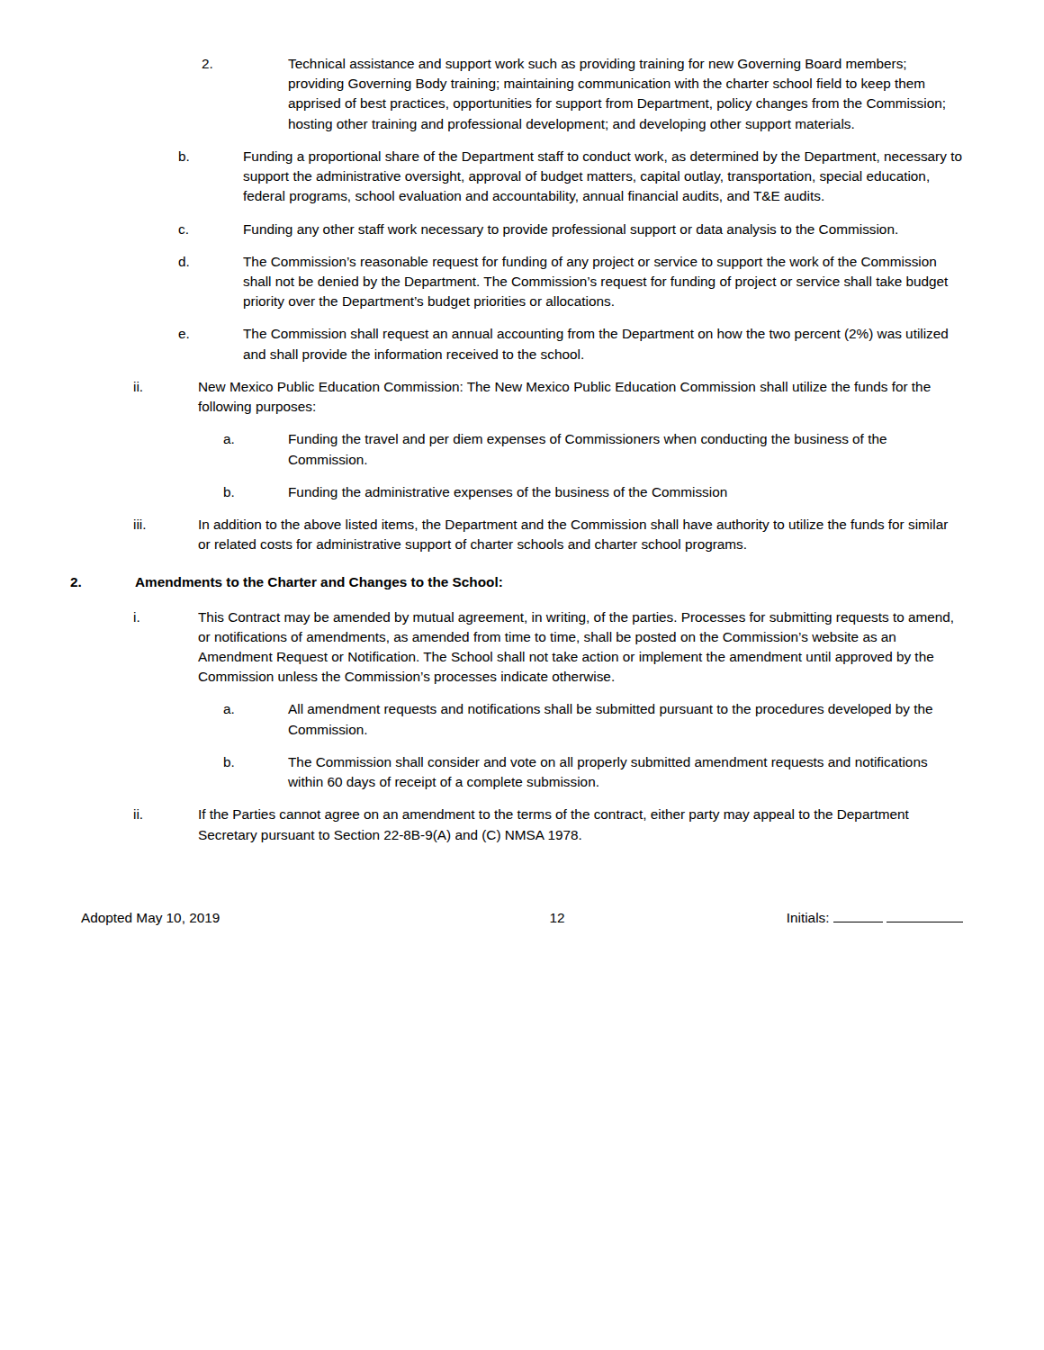2. Technical assistance and support work such as providing training for new Governing Board members; providing Governing Body training; maintaining communication with the charter school field to keep them apprised of best practices, opportunities for support from Department, policy changes from the Commission; hosting other training and professional development; and developing other support materials.
b. Funding a proportional share of the Department staff to conduct work, as determined by the Department, necessary to support the administrative oversight, approval of budget matters, capital outlay, transportation, special education, federal programs, school evaluation and accountability, annual financial audits, and T&E audits.
c. Funding any other staff work necessary to provide professional support or data analysis to the Commission.
d. The Commission’s reasonable request for funding of any project or service to support the work of the Commission shall not be denied by the Department. The Commission’s request for funding of project or service shall take budget priority over the Department’s budget priorities or allocations.
e. The Commission shall request an annual accounting from the Department on how the two percent (2%) was utilized and shall provide the information received to the school.
ii. New Mexico Public Education Commission: The New Mexico Public Education Commission shall utilize the funds for the following purposes:
a. Funding the travel and per diem expenses of Commissioners when conducting the business of the Commission.
b. Funding the administrative expenses of the business of the Commission
iii. In addition to the above listed items, the Department and the Commission shall have authority to utilize the funds for similar or related costs for administrative support of charter schools and charter school programs.
2. Amendments to the Charter and Changes to the School:
i. This Contract may be amended by mutual agreement, in writing, of the parties. Processes for submitting requests to amend, or notifications of amendments, as amended from time to time, shall be posted on the Commission’s website as an Amendment Request or Notification. The School shall not take action or implement the amendment until approved by the Commission unless the Commission’s processes indicate otherwise.
a. All amendment requests and notifications shall be submitted pursuant to the procedures developed by the Commission.
b. The Commission shall consider and vote on all properly submitted amendment requests and notifications within 60 days of receipt of a complete submission.
ii. If the Parties cannot agree on an amendment to the terms of the contract, either party may appeal to the Department Secretary pursuant to Section 22-8B-9(A) and (C) NMSA 1978.
Adopted May 10, 2019
12
Initials: